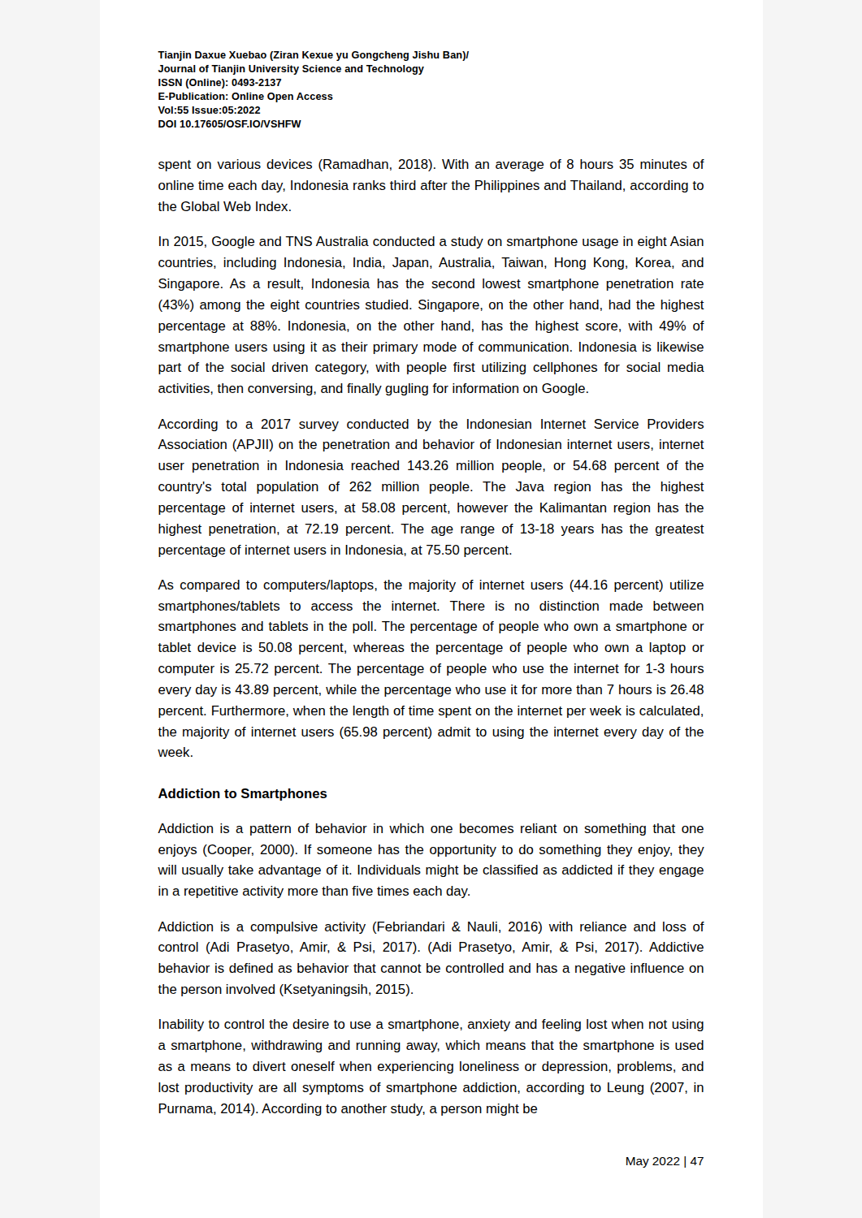Tianjin Daxue Xuebao (Ziran Kexue yu Gongcheng Jishu Ban)/
Journal of Tianjin University Science and Technology
ISSN (Online): 0493-2137
E-Publication: Online Open Access
Vol:55 Issue:05:2022
DOI 10.17605/OSF.IO/VSHFW
spent on various devices (Ramadhan, 2018). With an average of 8 hours 35 minutes of online time each day, Indonesia ranks third after the Philippines and Thailand, according to the Global Web Index.
In 2015, Google and TNS Australia conducted a study on smartphone usage in eight Asian countries, including Indonesia, India, Japan, Australia, Taiwan, Hong Kong, Korea, and Singapore. As a result, Indonesia has the second lowest smartphone penetration rate (43%) among the eight countries studied. Singapore, on the other hand, had the highest percentage at 88%. Indonesia, on the other hand, has the highest score, with 49% of smartphone users using it as their primary mode of communication. Indonesia is likewise part of the social driven category, with people first utilizing cellphones for social media activities, then conversing, and finally gugling for information on Google.
According to a 2017 survey conducted by the Indonesian Internet Service Providers Association (APJII) on the penetration and behavior of Indonesian internet users, internet user penetration in Indonesia reached 143.26 million people, or 54.68 percent of the country's total population of 262 million people. The Java region has the highest percentage of internet users, at 58.08 percent, however the Kalimantan region has the highest penetration, at 72.19 percent. The age range of 13-18 years has the greatest percentage of internet users in Indonesia, at 75.50 percent.
As compared to computers/laptops, the majority of internet users (44.16 percent) utilize smartphones/tablets to access the internet. There is no distinction made between smartphones and tablets in the poll. The percentage of people who own a smartphone or tablet device is 50.08 percent, whereas the percentage of people who own a laptop or computer is 25.72 percent. The percentage of people who use the internet for 1-3 hours every day is 43.89 percent, while the percentage who use it for more than 7 hours is 26.48 percent. Furthermore, when the length of time spent on the internet per week is calculated, the majority of internet users (65.98 percent) admit to using the internet every day of the week.
Addiction to Smartphones
Addiction is a pattern of behavior in which one becomes reliant on something that one enjoys (Cooper, 2000). If someone has the opportunity to do something they enjoy, they will usually take advantage of it. Individuals might be classified as addicted if they engage in a repetitive activity more than five times each day.
Addiction is a compulsive activity (Febriandari & Nauli, 2016) with reliance and loss of control (Adi Prasetyo, Amir, & Psi, 2017). (Adi Prasetyo, Amir, & Psi, 2017). Addictive behavior is defined as behavior that cannot be controlled and has a negative influence on the person involved (Ksetyaningsih, 2015).
Inability to control the desire to use a smartphone, anxiety and feeling lost when not using a smartphone, withdrawing and running away, which means that the smartphone is used as a means to divert oneself when experiencing loneliness or depression, problems, and lost productivity are all symptoms of smartphone addiction, according to Leung (2007, in Purnama, 2014). According to another study, a person might be
May 2022 | 47